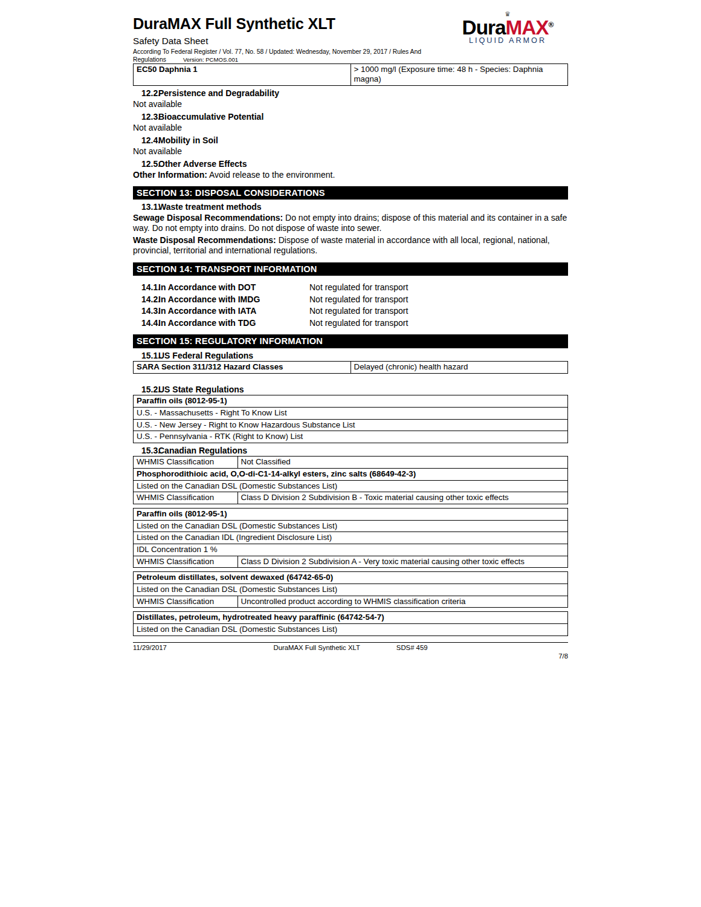DuraMAX Full Synthetic XLT
Safety Data Sheet
According To Federal Register / Vol. 77, No. 58 / Updated: Wednesday, November 29, 2017 / Rules And RegulationsVersion: PCMOS.001
♛
Dura MAX®
LIQUID ARMOR
| EC50 Daphnia 1 | > 1000 mg/l (Exposure time: 48 h - Species: Daphnia magna) |
12.2. Persistence and Degradability
Not available
12.3. Bioaccumulative Potential
Not available
12.4. Mobility in Soil
Not available
12.5. Other Adverse Effects
Other Information: Avoid release to the environment.
SECTION 13: DISPOSAL CONSIDERATIONS
13.1. Waste treatment methods
Sewage Disposal Recommendations: Do not empty into drains; dispose of this material and its container in a safe way. Do not empty into drains. Do not dispose of waste into sewer.
Waste Disposal Recommendations: Dispose of waste material in accordance with all local, regional, national, provincial, territorial and international regulations.
SECTION 14: TRANSPORT INFORMATION
14.1. In Accordance with DOT Not regulated for transport
14.2. In Accordance with IMDG Not regulated for transport
14.3. In Accordance with IATA Not regulated for transport
14.4. In Accordance with TDG Not regulated for transport
SECTION 15: REGULATORY INFORMATION
15.1. US Federal Regulations
| SARA Section 311/312 Hazard Classes | Delayed (chronic) health hazard |
15.2. US State Regulations
| Paraffin oils (8012-95-1) |
| U.S. - Massachusetts - Right To Know List |
| U.S. - New Jersey - Right to Know Hazardous Substance List |
| U.S. - Pennsylvania - RTK (Right to Know) List |
15.3. Canadian Regulations
| WHMIS Classification | Not Classified |
| Phosphorodithioic acid, O,O-di-C1-14-alkyl esters, zinc salts (68649-42-3) |
| Listed on the Canadian DSL (Domestic Substances List) |
| WHMIS Classification | Class D Division 2 Subdivision B - Toxic material causing other toxic effects |
| Paraffin oils (8012-95-1) |
| Listed on the Canadian DSL (Domestic Substances List) |
| Listed on the Canadian IDL (Ingredient Disclosure List) |
| IDL Concentration 1 % |
| WHMIS Classification | Class D Division 2 Subdivision A - Very toxic material causing other toxic effects |
| Petroleum distillates, solvent dewaxed (64742-65-0) |
| Listed on the Canadian DSL (Domestic Substances List) |
| WHMIS Classification | Uncontrolled product according to WHMIS classification criteria |
| Distillates, petroleum, hydrotreated heavy paraffinic (64742-54-7) |
| Listed on the Canadian DSL (Domestic Substances List) |
11/29/2017
DuraMAX Full Synthetic XLT SDS# 459
7/8